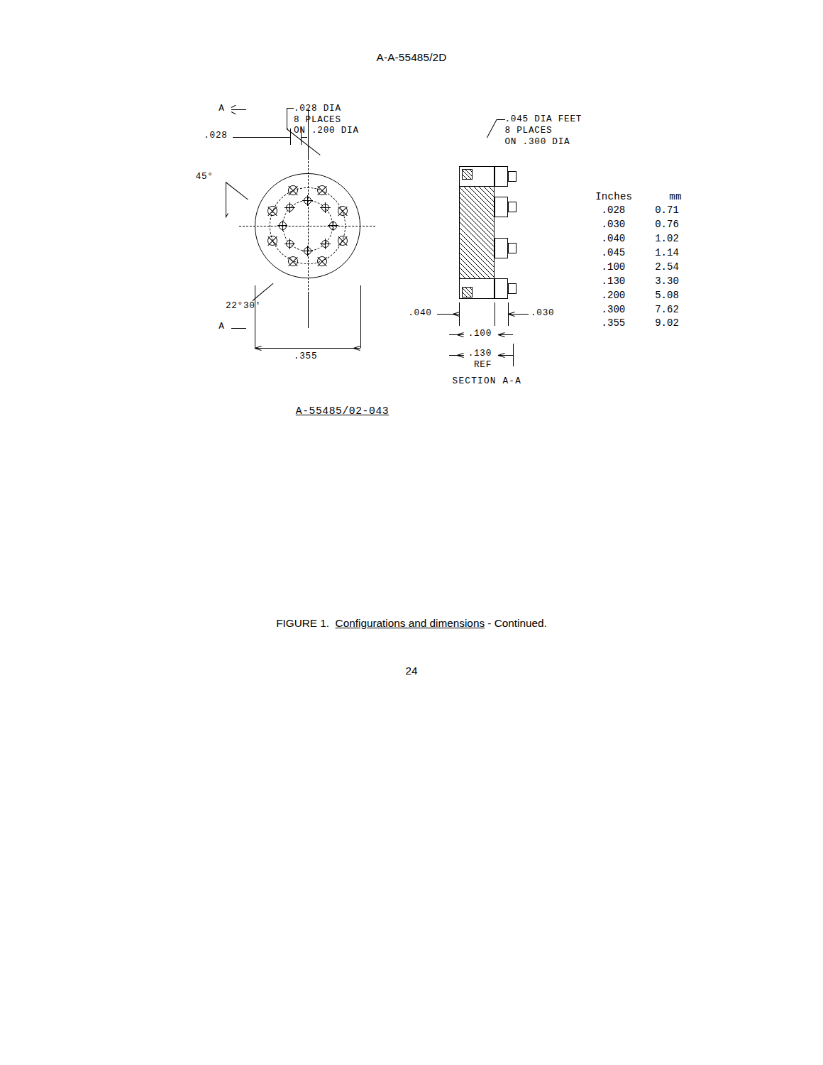A-A-55485/2D
.028 DIA 8 PLACES ON .200 DIA
.045 DIA FEET 8 PLACES ON .300 DIA
A
A
.028
45°
22°30'
.355
.040
.030
.100
.130 REF
SECTION A-A
Inches mm .028 0.71 .030 0.76 .040 1.02 .045 1.14 .100 2.54 .130 3.30 .200 5.08 .300 7.62 .355 9.02
A-55485/02-043
FIGURE 1. Configurations and dimensions - Continued.
24